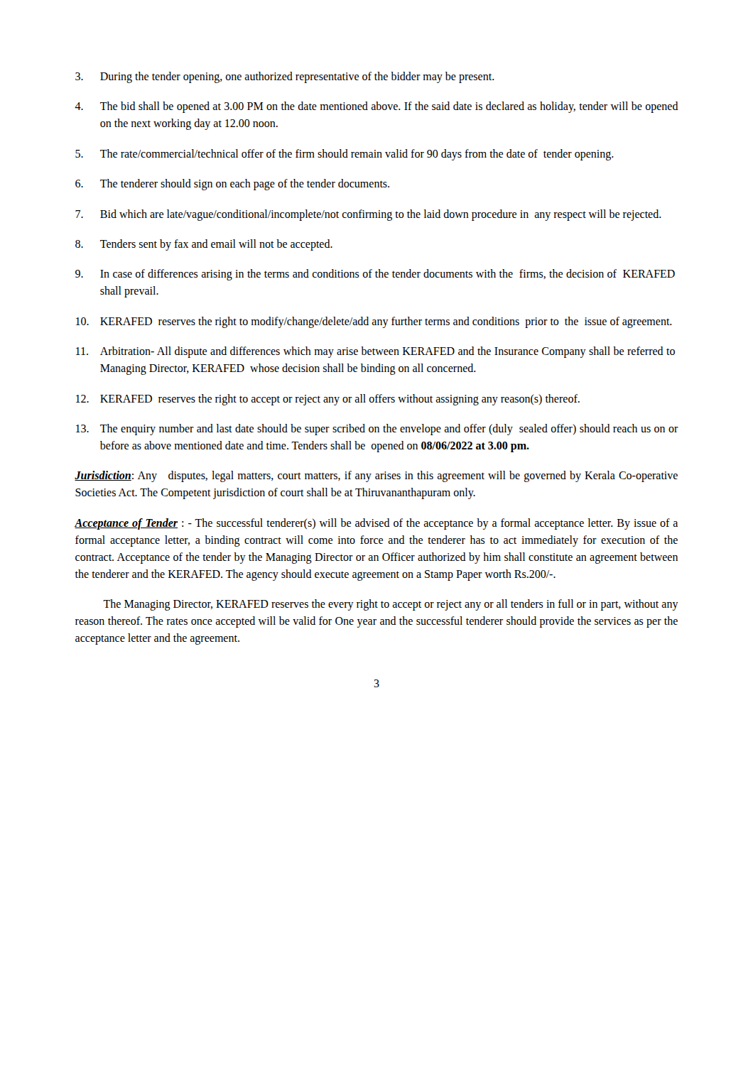3. During the tender opening, one authorized representative of the bidder may be present.
4. The bid shall be opened at 3.00 PM on the date mentioned above. If the said date is declared as holiday, tender will be opened on the next working day at 12.00 noon.
5. The rate/commercial/technical offer of the firm should remain valid for 90 days from the date of tender opening.
6. The tenderer should sign on each page of the tender documents.
7. Bid which are late/vague/conditional/incomplete/not confirming to the laid down procedure in any respect will be rejected.
8. Tenders sent by fax and email will not be accepted.
9. In case of differences arising in the terms and conditions of the tender documents with the firms, the decision of KERAFED shall prevail.
10. KERAFED reserves the right to modify/change/delete/add any further terms and conditions prior to the issue of agreement.
11. Arbitration- All dispute and differences which may arise between KERAFED and the Insurance Company shall be referred to Managing Director, KERAFED whose decision shall be binding on all concerned.
12. KERAFED reserves the right to accept or reject any or all offers without assigning any reason(s) thereof.
13. The enquiry number and last date should be super scribed on the envelope and offer (duly sealed offer) should reach us on or before as above mentioned date and time. Tenders shall be opened on 08/06/2022 at 3.00 pm.
Jurisdiction: Any disputes, legal matters, court matters, if any arises in this agreement will be governed by Kerala Co-operative Societies Act. The Competent jurisdiction of court shall be at Thiruvananthapuram only.
Acceptance of Tender : - The successful tenderer(s) will be advised of the acceptance by a formal acceptance letter. By issue of a formal acceptance letter, a binding contract will come into force and the tenderer has to act immediately for execution of the contract. Acceptance of the tender by the Managing Director or an Officer authorized by him shall constitute an agreement between the tenderer and the KERAFED. The agency should execute agreement on a Stamp Paper worth Rs.200/-.
The Managing Director, KERAFED reserves the every right to accept or reject any or all tenders in full or in part, without any reason thereof. The rates once accepted will be valid for One year and the successful tenderer should provide the services as per the acceptance letter and the agreement.
3